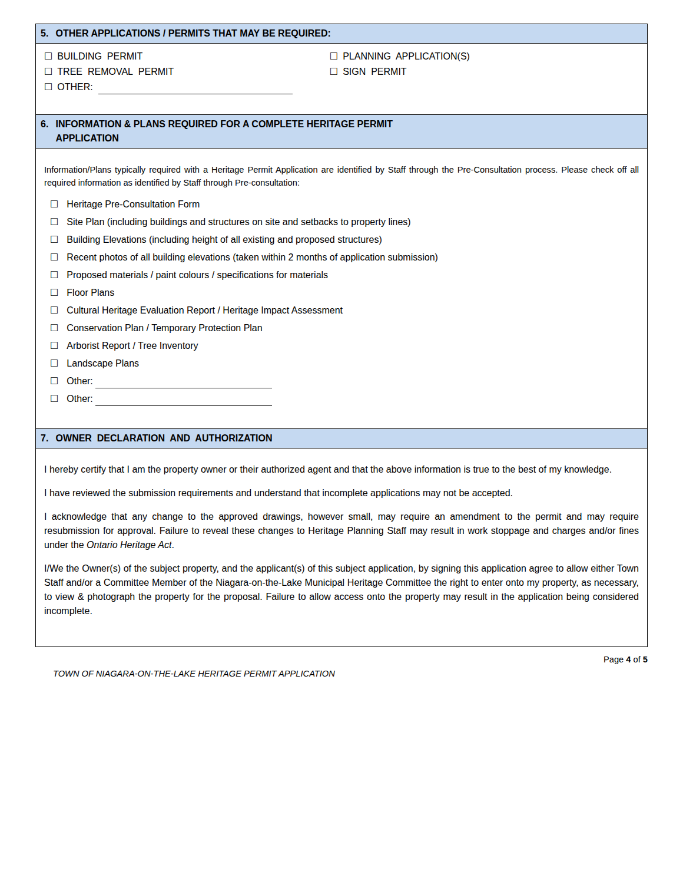5. OTHER APPLICATIONS / PERMITS THAT MAY BE REQUIRED:
☐BUILDING PERMIT
☐PLANNING APPLICATION(S)
☐TREE REMOVAL PERMIT
☐SIGN PERMIT
☐OTHER:
6. INFORMATION & PLANS REQUIRED FOR A COMPLETE HERITAGE PERMIT
APPLICATION
Information/Plans typically required with a Heritage Permit Application are identified by Staff through the Pre-Consultation process. Please check off all required information as identified by Staff through Pre-consultation:
☐Heritage Pre-Consultation Form
☐Site Plan (including buildings and structures on site and setbacks to property lines)
☐Building Elevations (including height of all existing and proposed structures)
☐Recent photos of all building elevations (taken within 2 months of application submission)
☐Proposed materials / paint colours / specifications for materials
☐Floor Plans
☐Cultural Heritage Evaluation Report / Heritage Impact Assessment
☐Conservation Plan / Temporary Protection Plan
☐Arborist Report / Tree Inventory
☐Landscape Plans
☐Other:
☐Other:
7. OWNER DECLARATION AND AUTHORIZATION
I hereby certify that I am the property owner or their authorized agent and that the above information is true to the best of my knowledge.
I have reviewed the submission requirements and understand that incomplete applications may not be accepted.
I acknowledge that any change to the approved drawings, however small, may require an amendment to the permit and may require resubmission for approval. Failure to reveal these changes to Heritage Planning Staff may result in work stoppage and charges and/or fines under the Ontario Heritage Act.
I/We the Owner(s) of the subject property, and the applicant(s) of this subject application, by signing this application agree to allow either Town Staff and/or a Committee Member of the Niagara-on-the-Lake Municipal Heritage Committee the right to enter onto my property, as necessary, to view & photograph the property for the proposal. Failure to allow access onto the property may result in the application being considered incomplete.
Page 4 of 5
TOWN OF NIAGARA-ON-THE-LAKE HERITAGE PERMIT APPLICATION